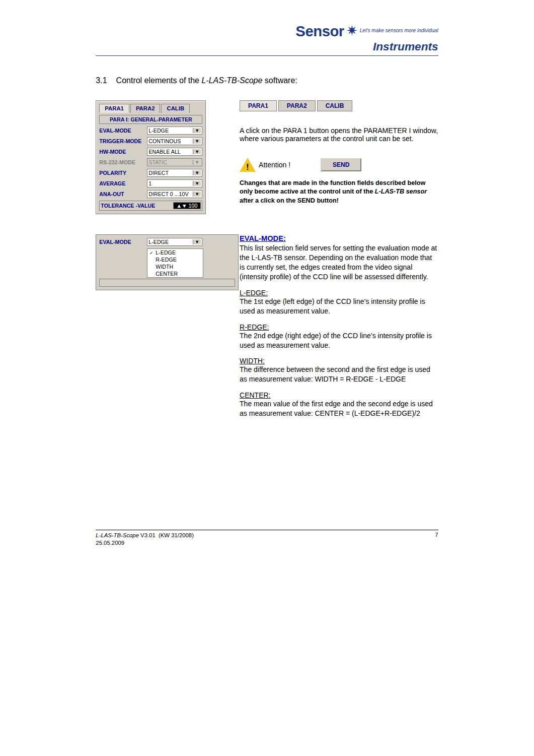Sensor
✷
Let's make sensors more individual
Instruments
3.1 Control elements of the L-LAS-TB-Scope software:
PARA1
PARA2
CALIB
PARA I: GENERAL-PARAMETER
EVAL-MODE
L-EDGE▼
TRIGGER-MODE
CONTINOUS▼
HW-MODE
ENABLE ALL▼
RS-232-MODE
STATIC▼
POLARITY
DIRECT▼
AVERAGE
1▼
ANA-OUT
DIRECT 0 ...10V▼
TOLERANCE -VALUE
▲▼ 100
PARA1
PARA2
CALIB
A click on the PARA 1 button opens the PARAMETER I window, where various parameters at the control unit can be set.
Attention !
SEND
Changes that are made in the function fields described below only become active at the control unit of the L-LAS-TB sensor after a click on the SEND button!
EVAL-MODE
L-EDGE▼
L-EDGE
R-EDGE
WIDTH
CENTER
EVAL-MODE:
This list selection field serves for setting the evaluation mode at the L-LAS-TB sensor. Depending on the evaluation mode that is currently set, the edges created from the video signal (intensity profile) of the CCD line will be assessed differently.
L-EDGE:
The 1st edge (left edge) of the CCD line’s intensity profile is used as measurement value.
R-EDGE:
The 2nd edge (right edge) of the CCD line’s intensity profile is used as measurement value.
WIDTH:
The difference between the second and the first edge is used as measurement value: WIDTH = R-EDGE - L-EDGE
CENTER:
The mean value of the first edge and the second edge is used as measurement value: CENTER = (L-EDGE+R-EDGE)/2
L-LAS-TB-Scope V3.01 (KW 31/2008)
25.05.2009
7